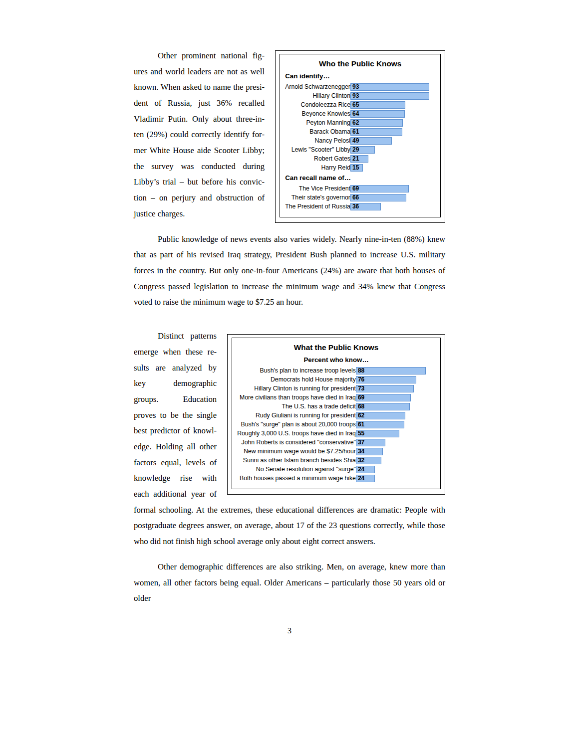Who the Public Knows
Can identify…
| Arnold Schwarzenegger | 93 |
| Hillary Clinton | 93 |
| Condoleezza Rice | 65 |
| Beyonce Knowles | 64 |
| Peyton Manning | 62 |
| Barack Obama | 61 |
| Nancy Pelosi | 49 |
| Lewis "Scooter" Libby | 29 |
| Robert Gates | 21 |
| Harry Reid | 15 |
Can recall name of…
| The Vice President | 69 |
| Their state's governor | 66 |
| The President of Russia | 36 |
Other prominent national figures and world leaders are not as well known. When asked to name the president of Russia, just 36% recalled Vladimir Putin. Only about three-in-ten (29%) could correctly identify former White House aide Scooter Libby; the survey was conducted during Libby’s trial – but before his conviction – on perjury and obstruction of justice charges.
Public knowledge of news events also varies widely. Nearly nine-in-ten (88%) knew that as part of his revised Iraq strategy, President Bush planned to increase U.S. military forces in the country. But only one-in-four Americans (24%) are aware that both houses of Congress passed legislation to increase the minimum wage and 34% knew that Congress voted to raise the minimum wage to $7.25 an hour.
What the Public Knows
Percent who know…
| Bush's plan to increase troop levels | 88 |
| Democrats hold House majority | 76 |
| Hillary Clinton is running for president | 73 |
| More civilians than troops have died in Iraq | 69 |
| The U.S. has a trade deficit | 68 |
| Rudy Giuliani is running for president | 62 |
| Bush's "surge" plan is about 20,000 troops | 61 |
| Roughly 3,000 U.S. troops have died in Iraq | 55 |
| John Roberts is considered "conservative" | 37 |
| New minimum wage would be $7.25/hour | 34 |
| Sunni as other Islam branch besides Shia | 32 |
| No Senate resolution against "surge" | 24 |
| Both houses passed a minimum wage hike | 24 |
Distinct patterns emerge when these results are analyzed by key demographic groups. Education proves to be the single best predictor of knowledge. Holding all other factors equal, levels of knowledge rise with each additional year of formal schooling. At the extremes, these educational differences are dramatic: People with postgraduate degrees answer, on average, about 17 of the 23 questions correctly, while those who did not finish high school average only about eight correct answers.
Other demographic differences are also striking. Men, on average, knew more than women, all other factors being equal. Older Americans – particularly those 50 years old or older
3